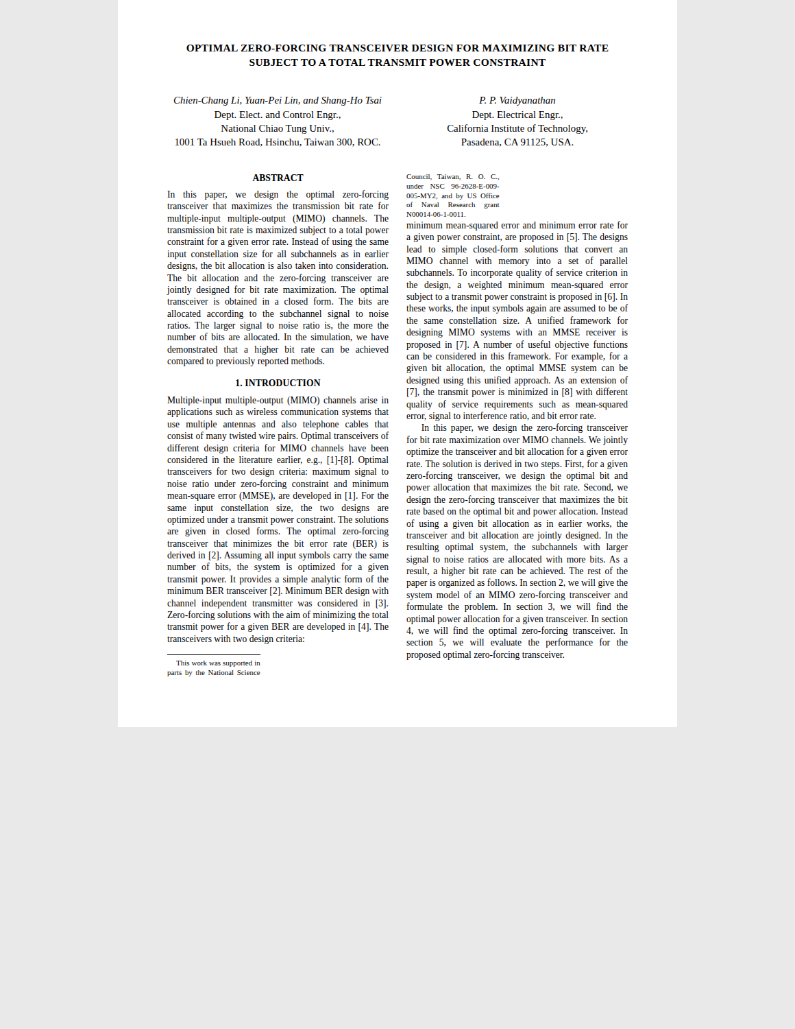Optimal Zero-Forcing Transceiver Design for Maximizing Bit Rate
Subject to a Total Transmit Power Constraint
Chien-Chang Li, Yuan-Pei Lin, and Shang-Ho Tsai
Dept. Elect. and Control Engr.,
National Chiao Tung Univ.,
1001 Ta Hsueh Road, Hsinchu, Taiwan 300, ROC.
P. P. Vaidyanathan
Dept. Electrical Engr.,
California Institute of Technology,
Pasadena, CA 91125, USA.
Abstract
In this paper, we design the optimal zero-forcing transceiver that maximizes the transmission bit rate for multiple-input multiple-output (MIMO) channels. The transmission bit rate is maximized subject to a total power constraint for a given error rate. Instead of using the same input constellation size for all subchannels as in earlier designs, the bit allocation is also taken into consideration. The bit allocation and the zero-forcing transceiver are jointly designed for bit rate maximization. The optimal transceiver is obtained in a closed form. The bits are allocated according to the subchannel signal to noise ratios. The larger signal to noise ratio is, the more the number of bits are allocated. In the simulation, we have demonstrated that a higher bit rate can be achieved compared to previously reported methods.
1. Introduction
Multiple-input multiple-output (MIMO) channels arise in applications such as wireless communication systems that use multiple antennas and also telephone cables that consist of many twisted wire pairs. Optimal transceivers of different design criteria for MIMO channels have been considered in the literature earlier, e.g., [1]-[8]. Optimal transceivers for two design criteria: maximum signal to noise ratio under zero-forcing constraint and minimum mean-square error (MMSE), are developed in [1]. For the same input constellation size, the two designs are optimized under a transmit power constraint. The solutions are given in closed forms. The optimal zero-forcing transceiver that minimizes the bit error rate (BER) is derived in [2]. Assuming all input symbols carry the same number of bits, the system is optimized for a given transmit power. It provides a simple analytic form of the minimum BER transceiver [2]. Minimum BER design with channel independent transmitter was considered in [3]. Zero-forcing solutions with the aim of minimizing the total transmit power for a given BER are developed in [4]. The transceivers with two design criteria:
This work was supported in parts by the National Science Council, Taiwan, R. O. C., under NSC 96-2628-E-009-005-MY2, and by US Office of Naval Research grant N00014-06-1-0011.
minimum mean-squared error and minimum error rate for a given power constraint, are proposed in [5]. The designs lead to simple closed-form solutions that convert an MIMO channel with memory into a set of parallel subchannels. To incorporate quality of service criterion in the design, a weighted minimum mean-squared error subject to a transmit power constraint is proposed in [6]. In these works, the input symbols again are assumed to be of the same constellation size. A unified framework for designing MIMO systems with an MMSE receiver is proposed in [7]. A number of useful objective functions can be considered in this framework. For example, for a given bit allocation, the optimal MMSE system can be designed using this unified approach. As an extension of [7], the transmit power is minimized in [8] with different quality of service requirements such as mean-squared error, signal to interference ratio, and bit error rate.
In this paper, we design the zero-forcing transceiver for bit rate maximization over MIMO channels. We jointly optimize the transceiver and bit allocation for a given error rate. The solution is derived in two steps. First, for a given zero-forcing transceiver, we design the optimal bit and power allocation that maximizes the bit rate. Second, we design the zero-forcing transceiver that maximizes the bit rate based on the optimal bit and power allocation. Instead of using a given bit allocation as in earlier works, the transceiver and bit allocation are jointly designed. In the resulting optimal system, the subchannels with larger signal to noise ratios are allocated with more bits. As a result, a higher bit rate can be achieved. The rest of the paper is organized as follows. In section 2, we will give the system model of an MIMO zero-forcing transceiver and formulate the problem. In section 3, we will find the optimal power allocation for a given transceiver. In section 4, we will find the optimal zero-forcing transceiver. In section 5, we will evaluate the performance for the proposed optimal zero-forcing transceiver.